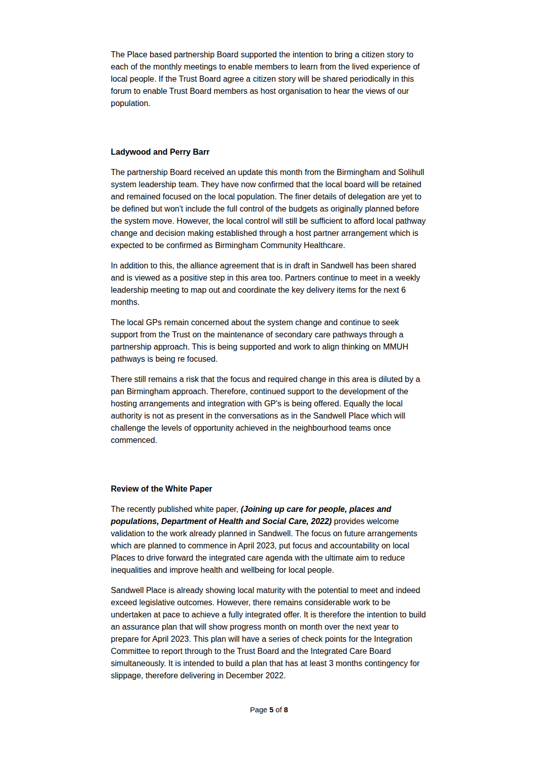The Place based partnership Board supported the intention to bring a citizen story to each of the monthly meetings to enable members to learn from the lived experience of local people. If the Trust Board agree a citizen story will be shared periodically in this forum to enable Trust Board members as host organisation to hear the views of our population.
Ladywood and Perry Barr
The partnership Board received an update this month from the Birmingham and Solihull system leadership team. They have now confirmed that the local board will be retained and remained focused on the local population. The finer details of delegation are yet to be defined but won't include the full control of the budgets as originally planned before the system move. However, the local control will still be sufficient to afford local pathway change and decision making established through a host partner arrangement which is expected to be confirmed as Birmingham Community Healthcare.
In addition to this, the alliance agreement that is in draft in Sandwell has been shared and is viewed as a positive step in this area too. Partners continue to meet in a weekly leadership meeting to map out and coordinate the key delivery items for the next 6 months.
The local GPs remain concerned about the system change and continue to seek support from the Trust on the maintenance of secondary care pathways through a partnership approach. This is being supported and work to align thinking on MMUH pathways is being re focused.
There still remains a risk that the focus and required change in this area is diluted by a pan Birmingham approach. Therefore, continued support to the development of the hosting arrangements and integration with GP's is being offered. Equally the local authority is not as present in the conversations as in the Sandwell Place which will challenge the levels of opportunity achieved in the neighbourhood teams once commenced.
Review of the White Paper
The recently published white paper, (Joining up care for people, places and populations, Department of Health and Social Care, 2022) provides welcome validation to the work already planned in Sandwell. The focus on future arrangements which are planned to commence in April 2023, put focus and accountability on local Places to drive forward the integrated care agenda with the ultimate aim to reduce inequalities and improve health and wellbeing for local people.
Sandwell Place is already showing local maturity with the potential to meet and indeed exceed legislative outcomes. However, there remains considerable work to be undertaken at pace to achieve a fully integrated offer. It is therefore the intention to build an assurance plan that will show progress month on month over the next year to prepare for April 2023. This plan will have a series of check points for the Integration Committee to report through to the Trust Board and the Integrated Care Board simultaneously. It is intended to build a plan that has at least 3 months contingency for slippage, therefore delivering in December 2022.
Page 5 of 8